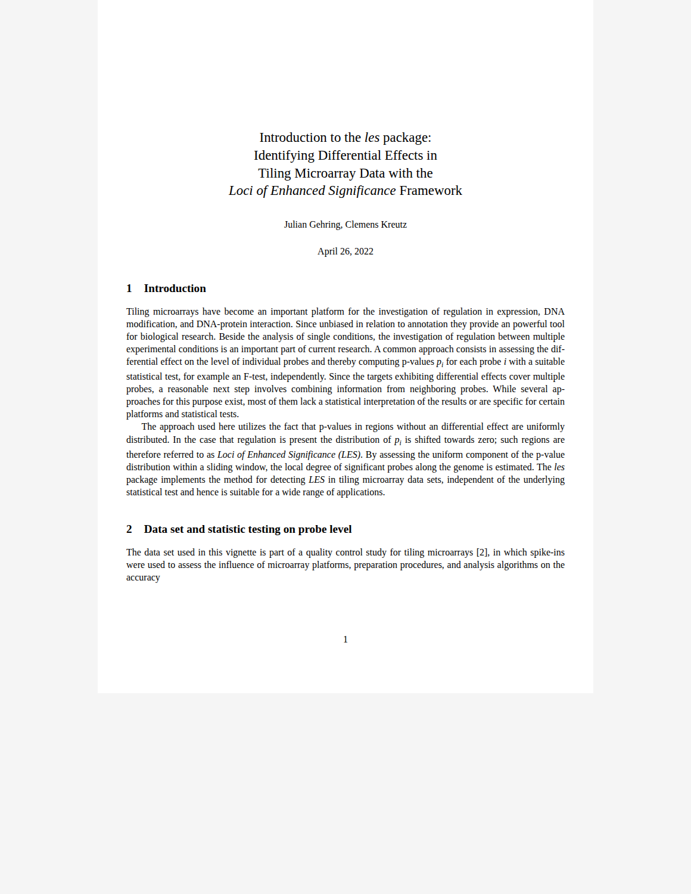Introduction to the les package:
Identifying Differential Effects in
Tiling Microarray Data with the
Loci of Enhanced Significance Framework
Julian Gehring, Clemens Kreutz
April 26, 2022
1 Introduction
Tiling microarrays have become an important platform for the investigation of regulation in expression, DNA modification, and DNA-protein interaction. Since unbiased in relation to annotation they provide an powerful tool for biological research. Beside the analysis of single conditions, the investigation of regulation between multiple experimental conditions is an important part of current research. A common approach consists in assessing the differential effect on the level of individual probes and thereby computing p-values pi for each probe i with a suitable statistical test, for example an F-test, independently. Since the targets exhibiting differential effects cover multiple probes, a reasonable next step involves combining information from neighboring probes. While several approaches for this purpose exist, most of them lack a statistical interpretation of the results or are specific for certain platforms and statistical tests.
The approach used here utilizes the fact that p-values in regions without an differential effect are uniformly distributed. In the case that regulation is present the distribution of pi is shifted towards zero; such regions are therefore referred to as Loci of Enhanced Significance (LES). By assessing the uniform component of the p-value distribution within a sliding window, the local degree of significant probes along the genome is estimated. The les package implements the method for detecting LES in tiling microarray data sets, independent of the underlying statistical test and hence is suitable for a wide range of applications.
2 Data set and statistic testing on probe level
The data set used in this vignette is part of a quality control study for tiling microarrays [2], in which spike-ins were used to assess the influence of microarray platforms, preparation procedures, and analysis algorithms on the accuracy
1